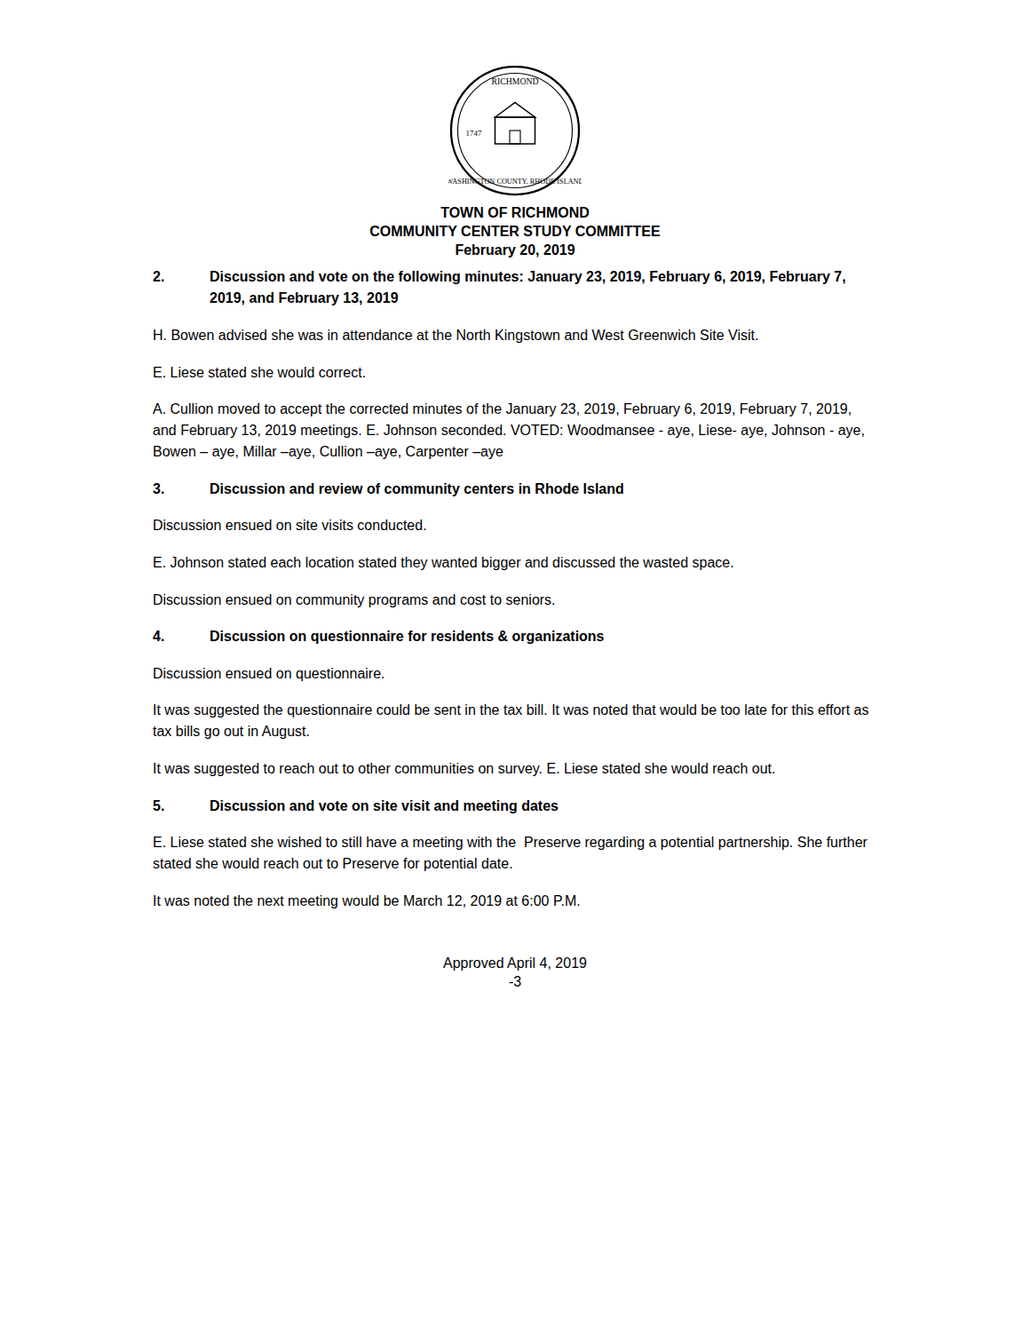TOWN OF RICHMOND COMMUNITY CENTER STUDY COMMITTEE February 20, 2019
2. Discussion and vote on the following minutes: January 23, 2019, February 6, 2019, February 7, 2019, and February 13, 2019
H. Bowen advised she was in attendance at the North Kingstown and West Greenwich Site Visit.
E. Liese stated she would correct.
A. Cullion moved to accept the corrected minutes of the January 23, 2019, February 6, 2019, February 7, 2019, and February 13, 2019 meetings. E. Johnson seconded. VOTED: Woodmansee - aye, Liese- aye, Johnson - aye, Bowen – aye, Millar –aye, Cullion –aye, Carpenter –aye
3. Discussion and review of community centers in Rhode Island
Discussion ensued on site visits conducted.
E. Johnson stated each location stated they wanted bigger and discussed the wasted space.
Discussion ensued on community programs and cost to seniors.
4. Discussion on questionnaire for residents & organizations
Discussion ensued on questionnaire.
It was suggested the questionnaire could be sent in the tax bill. It was noted that would be too late for this effort as tax bills go out in August.
It was suggested to reach out to other communities on survey. E. Liese stated she would reach out.
5. Discussion and vote on site visit and meeting dates
E. Liese stated she wished to still have a meeting with the Preserve regarding a potential partnership. She further stated she would reach out to Preserve for potential date.
It was noted the next meeting would be March 12, 2019 at 6:00 P.M.
Approved April 4, 2019
-3